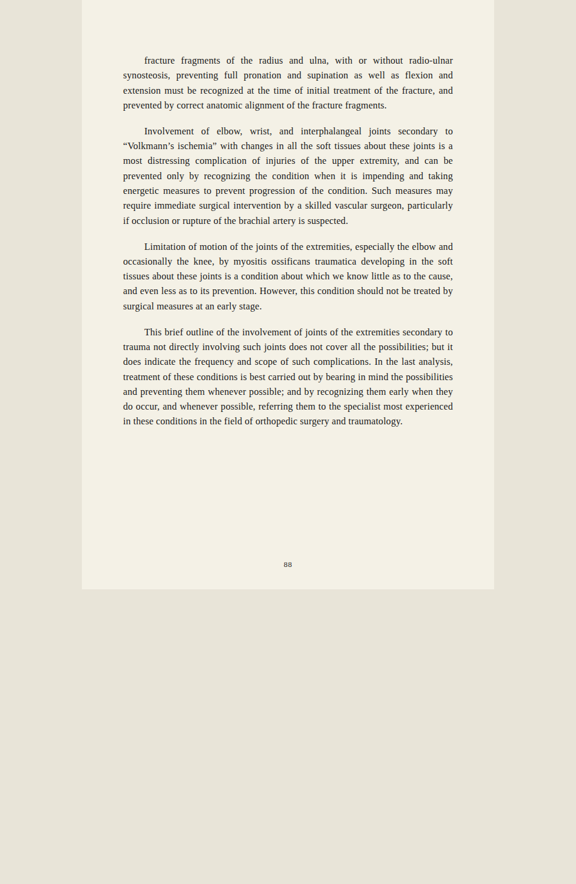fracture fragments of the radius and ulna, with or without radio-ulnar synosteosis, preventing full pronation and supination as well as flexion and extension must be recognized at the time of initial treatment of the fracture, and prevented by correct anatomic alignment of the fracture fragments.
Involvement of elbow, wrist, and interphalangeal joints secondary to “Volkmann’s ischemia” with changes in all the soft tissues about these joints is a most distressing complication of injuries of the upper extremity, and can be prevented only by recognizing the condition when it is impending and taking energetic measures to prevent progression of the condition. Such measures may require immediate surgical intervention by a skilled vascular surgeon, particularly if occlusion or rupture of the brachial artery is suspected.
Limitation of motion of the joints of the extremities, especially the elbow and occasionally the knee, by myositis ossificans traumatica developing in the soft tissues about these joints is a condition about which we know little as to the cause, and even less as to its prevention. However, this condition should not be treated by surgical measures at an early stage.
This brief outline of the involvement of joints of the extremities secondary to trauma not directly involving such joints does not cover all the possibilities; but it does indicate the frequency and scope of such complications. In the last analysis, treatment of these conditions is best carried out by bearing in mind the possibilities and preventing them whenever possible; and by recognizing them early when they do occur, and whenever possible, referring them to the specialist most experienced in these conditions in the field of orthopedic surgery and traumatology.
88